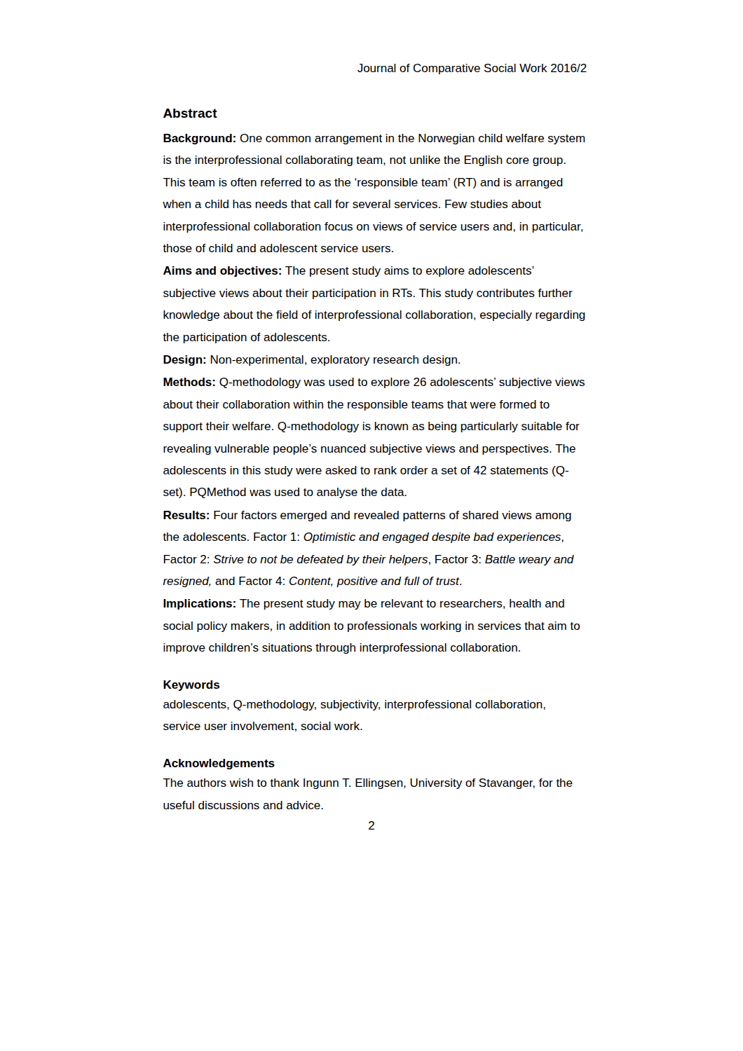Journal of Comparative Social Work 2016/2
Abstract
Background: One common arrangement in the Norwegian child welfare system is the interprofessional collaborating team, not unlike the English core group. This team is often referred to as the ‘responsible team’ (RT) and is arranged when a child has needs that call for several services. Few studies about interprofessional collaboration focus on views of service users and, in particular, those of child and adolescent service users.
Aims and objectives: The present study aims to explore adolescents’ subjective views about their participation in RTs. This study contributes further knowledge about the field of interprofessional collaboration, especially regarding the participation of adolescents.
Design: Non-experimental, exploratory research design.
Methods: Q-methodology was used to explore 26 adolescents’ subjective views about their collaboration within the responsible teams that were formed to support their welfare. Q-methodology is known as being particularly suitable for revealing vulnerable people’s nuanced subjective views and perspectives. The adolescents in this study were asked to rank order a set of 42 statements (Q-set). PQMethod was used to analyse the data.
Results: Four factors emerged and revealed patterns of shared views among the adolescents. Factor 1: Optimistic and engaged despite bad experiences, Factor 2: Strive to not be defeated by their helpers, Factor 3: Battle weary and resigned, and Factor 4: Content, positive and full of trust.
Implications: The present study may be relevant to researchers, health and social policy makers, in addition to professionals working in services that aim to improve children’s situations through interprofessional collaboration.
Keywords
adolescents, Q-methodology, subjectivity, interprofessional collaboration, service user involvement, social work.
Acknowledgements
The authors wish to thank Ingunn T. Ellingsen, University of Stavanger, for the useful discussions and advice.
2